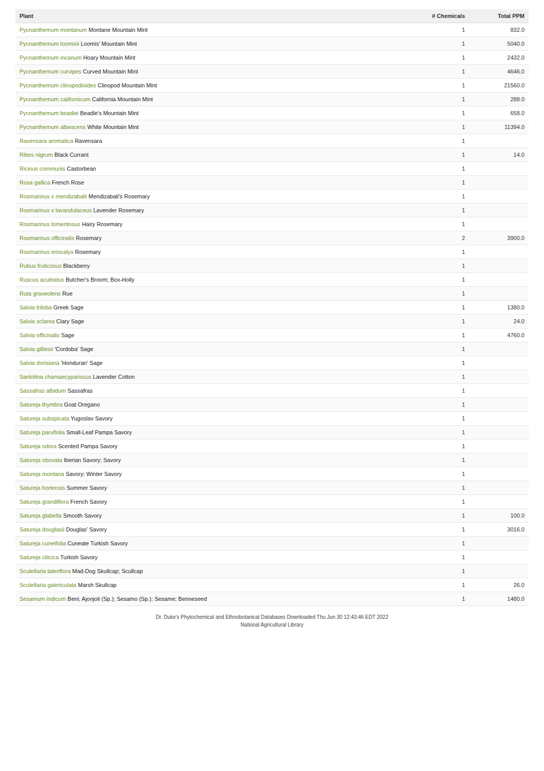| Plant | # Chemicals | Total PPM |
| --- | --- | --- |
| Pycnanthemum montanum Montane Mountain Mint | 1 | 832.0 |
| Pycnanthemum loomisii Loomis' Mountain Mint | 1 | 5040.0 |
| Pycnanthemum incanum Hoary Mountain Mint | 1 | 2432.0 |
| Pycnanthemum curvipes Curved Mountain Mint | 1 | 4646.0 |
| Pycnanthemum clinopodioides Clinopod Mountain Mint | 1 | 21560.0 |
| Pycnanthemum californicum California Mountain Mint | 1 | 288.0 |
| Pycnanthemum beadlei Beadle's Mountain Mint | 1 | 658.0 |
| Pycnanthemum albescens White Mountain Mint | 1 | 11394.0 |
| Ravensara aromatica Ravensara | 1 | |
| Ribes nigrum Black Currant | 1 | 14.0 |
| Ricinus communis Castorbean | 1 | |
| Rosa gallica French Rose | 1 | |
| Rosmarinus x mendizabalii Mendizabali's Rosemary | 1 | |
| Rosmarinus x lavandulaceus Lavender Rosemary | 1 | |
| Rosmarinus tomentosus Hairy Rosemary | 1 | |
| Rosmarinus officinalis Rosemary | 2 | 3900.0 |
| Rosmarinus eriocalyx Rosemary | 1 | |
| Rubus fruticosus Blackberry | 1 | |
| Ruscus aculeatus Butcher's Broom; Box-Holly | 1 | |
| Ruta graveolens Rue | 1 | |
| Salvia triloba Greek Sage | 1 | 1380.0 |
| Salvia sclarea Clary Sage | 1 | 24.0 |
| Salvia officinalis Sage | 1 | 4760.0 |
| Salvia gilliesii 'Cordoba' Sage | 1 | |
| Salvia dorisiana 'Honduran' Sage | 1 | |
| Santolina chamaecyparissus Lavender Cotton | 1 | |
| Sassafras albidum Sassafras | 1 | |
| Satureja thymbra Goat Oregano | 1 | |
| Satureja subspicata Yugoslav Savory | 1 | |
| Satureja parvifolia Small-Leaf Pampa Savory | 1 | |
| Satureja odora Scented Pampa Savory | 1 | |
| Satureja obovata Iberian Savory; Savory | 1 | |
| Satureja montana Savory; Winter Savory | 1 | |
| Satureja hortensis Summer Savory | 1 | |
| Satureja grandiflora French Savory | 1 | |
| Satureja glabella Smooth Savory | 1 | 100.0 |
| Satureja douglasii Douglas' Savory | 1 | 3016.0 |
| Satureja cuneifolia Cuneate Turkish Savory | 1 | |
| Satureja cilicica Turkish Savory | 1 | |
| Scutellaria lateriflora Mad-Dog Skullcap; Scullcap | 1 | |
| Scutellaria galericulata Marsh Skullcap | 1 | 26.0 |
| Sesamum indicum Beni; Ajonjoli (Sp.); Sesamo (Sp.); Sesame; Benneseed | 1 | 1480.0 |
Dr. Duke's Phytochemical and Ethnobotanical Databases Downloaded Thu Jun 30 12:43:46 EDT 2022
National Agricultural Library